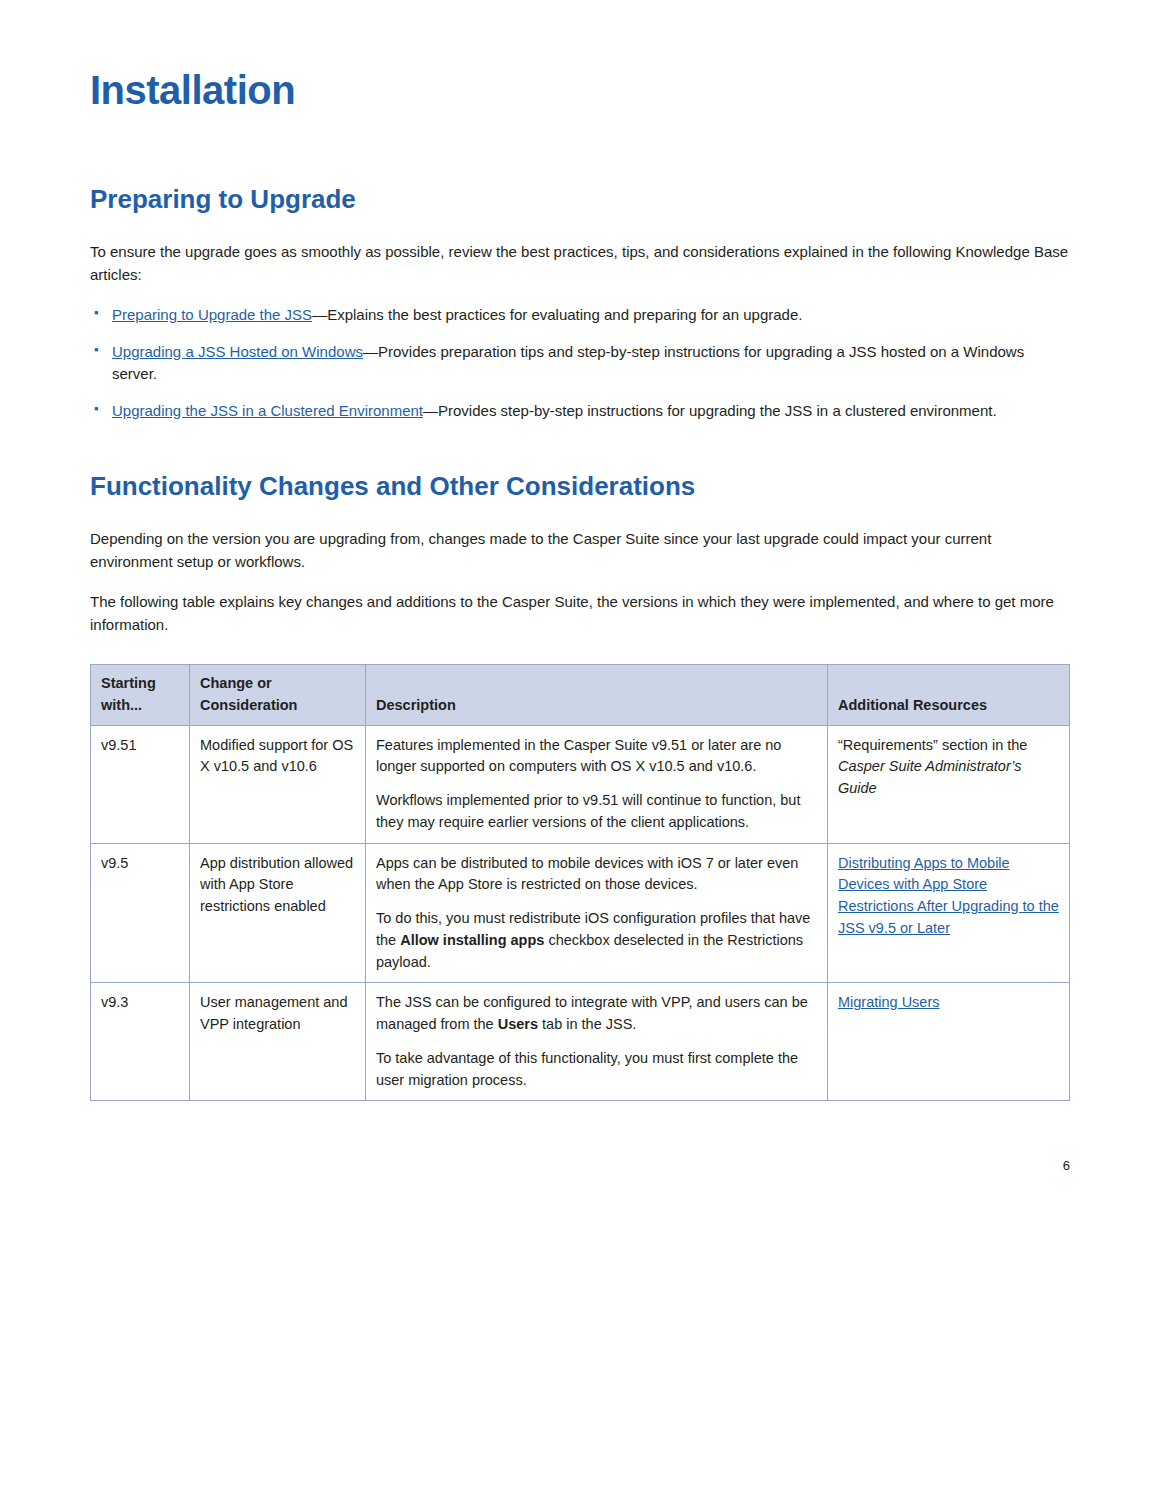Installation
Preparing to Upgrade
To ensure the upgrade goes as smoothly as possible, review the best practices, tips, and considerations explained in the following Knowledge Base articles:
Preparing to Upgrade the JSS—Explains the best practices for evaluating and preparing for an upgrade.
Upgrading a JSS Hosted on Windows—Provides preparation tips and step-by-step instructions for upgrading a JSS hosted on a Windows server.
Upgrading the JSS in a Clustered Environment—Provides step-by-step instructions for upgrading the JSS in a clustered environment.
Functionality Changes and Other Considerations
Depending on the version you are upgrading from, changes made to the Casper Suite since your last upgrade could impact your current environment setup or workflows.
The following table explains key changes and additions to the Casper Suite, the versions in which they were implemented, and where to get more information.
| Starting with... | Change or Consideration | Description | Additional Resources |
| --- | --- | --- | --- |
| v9.51 | Modified support for OS X v10.5 and v10.6 | Features implemented in the Casper Suite v9.51 or later are no longer supported on computers with OS X v10.5 and v10.6. Workflows implemented prior to v9.51 will continue to function, but they may require earlier versions of the client applications. | “Requirements” section in the Casper Suite Administrator’s Guide |
| v9.5 | App distribution allowed with App Store restrictions enabled | Apps can be distributed to mobile devices with iOS 7 or later even when the App Store is restricted on those devices. To do this, you must redistribute iOS configuration profiles that have the Allow installing apps checkbox deselected in the Restrictions payload. | Distributing Apps to Mobile Devices with App Store Restrictions After Upgrading to the JSS v9.5 or Later |
| v9.3 | User management and VPP integration | The JSS can be configured to integrate with VPP, and users can be managed from the Users tab in the JSS. To take advantage of this functionality, you must first complete the user migration process. | Migrating Users |
6